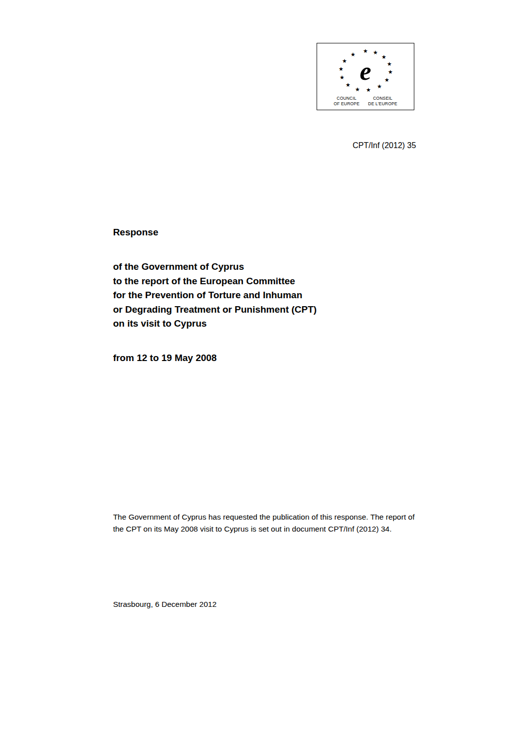★ ★ ★ ★ ★ ★ ★ ★ ★ ★ ★ ★ ★ ★
e
Council
of Europe
Conseil
de l'Europe
CPT/Inf (2012) 35
Response
of the Government of Cyprus
to the report of the European Committee
for the Prevention of Torture and Inhuman
or Degrading Treatment or Punishment (CPT)
on its visit to Cyprus
from 12 to 19 May 2008
The Government of Cyprus has requested the publication of this response. The report of the CPT on its May 2008 visit to Cyprus is set out in document CPT/Inf (2012) 34.
Strasbourg, 6 December 2012